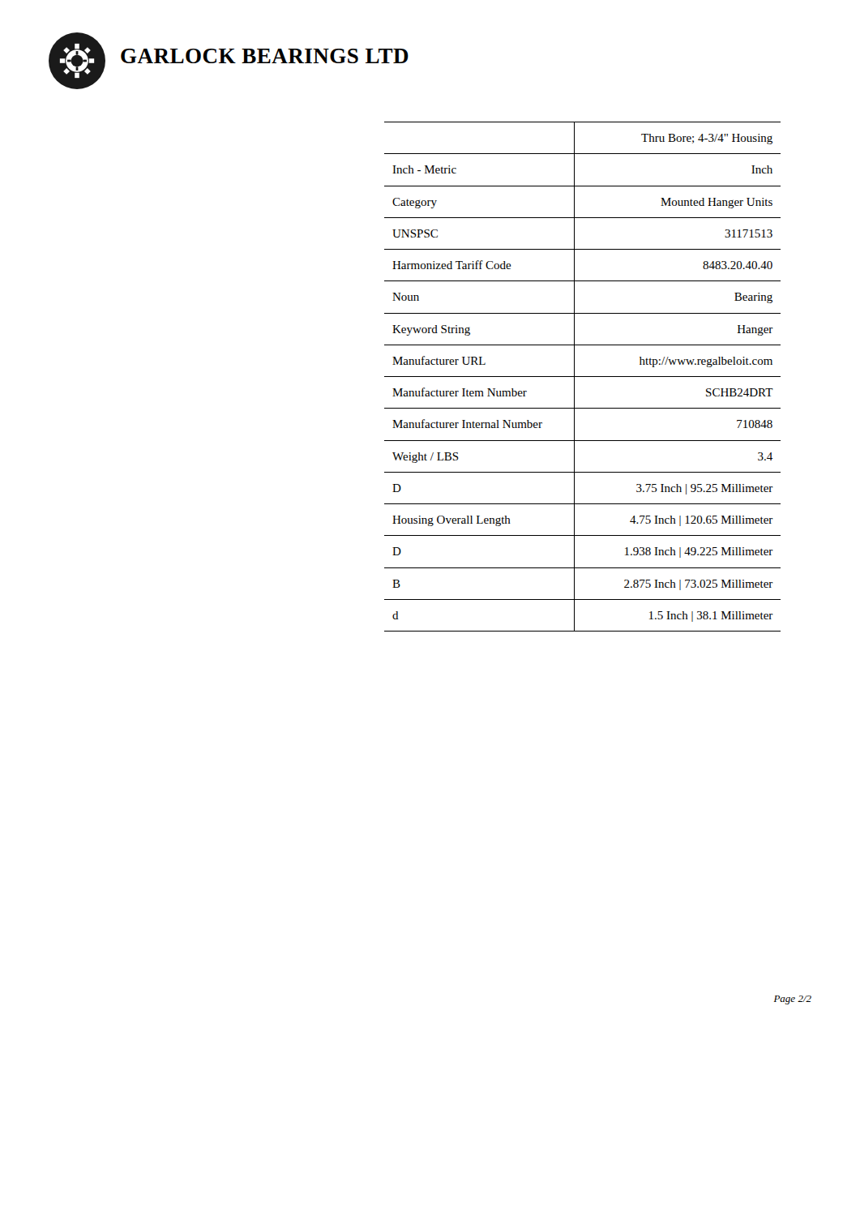GARLOCK BEARINGS LTD
| | Thru Bore; 4-3/4" Housing |
| Inch - Metric | Inch |
| Category | Mounted Hanger Units |
| UNSPSC | 31171513 |
| Harmonized Tariff Code | 8483.20.40.40 |
| Noun | Bearing |
| Keyword String | Hanger |
| Manufacturer URL | http://www.regalbeloit.com |
| Manufacturer Item Number | SCHB24DRT |
| Manufacturer Internal Number | 710848 |
| Weight / LBS | 3.4 |
| D | 3.75 Inch / 95.25 Millimeter |
| Housing Overall Length | 4.75 Inch / 120.65 Millimeter |
| D | 1.938 Inch / 49.225 Millimeter |
| B | 2.875 Inch / 73.025 Millimeter |
| d | 1.5 Inch / 38.1 Millimeter |
Page 2/2